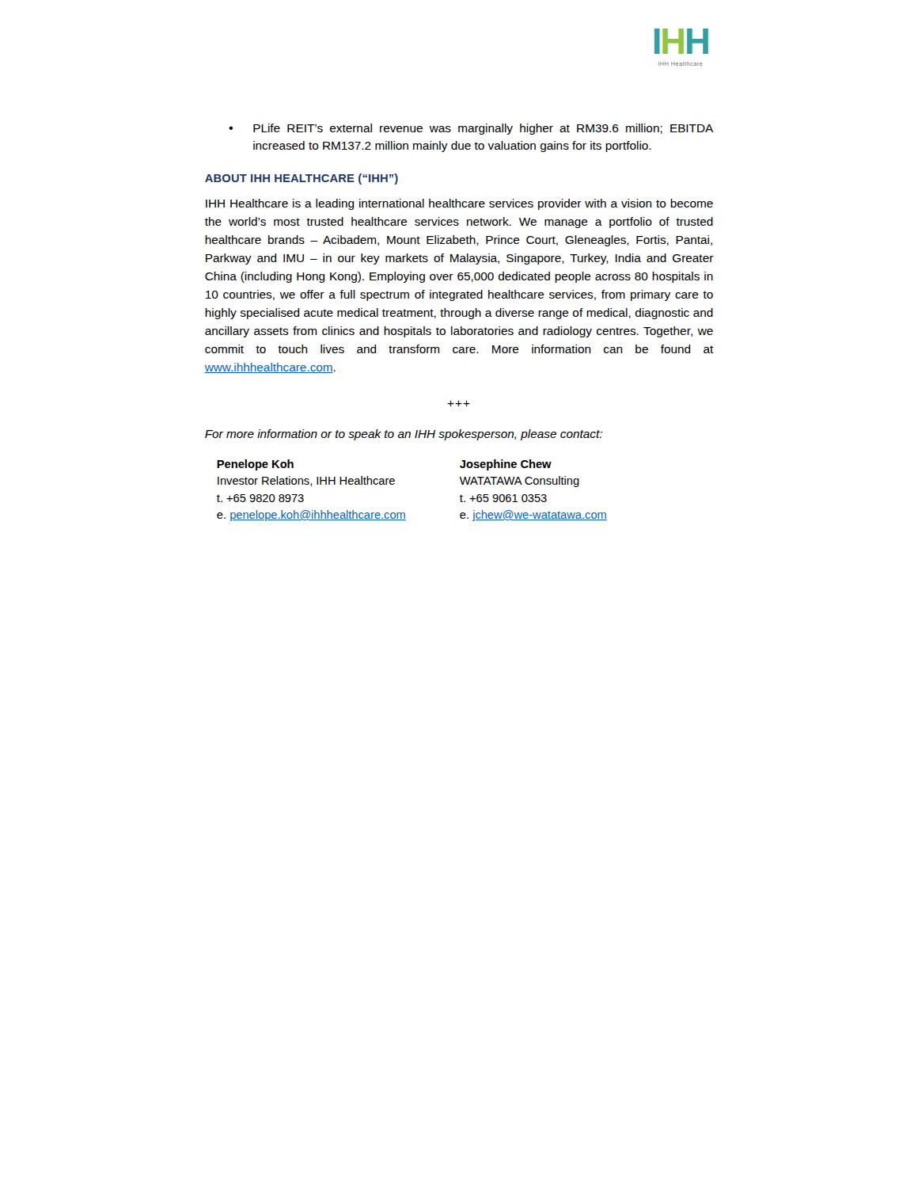IHH
IHH Healthcare
PLife REIT’s external revenue was marginally higher at RM39.6 million; EBITDA increased to RM137.2 million mainly due to valuation gains for its portfolio.
ABOUT IHH HEALTHCARE (“IHH”)
IHH Healthcare is a leading international healthcare services provider with a vision to become the world’s most trusted healthcare services network. We manage a portfolio of trusted healthcare brands – Acibadem, Mount Elizabeth, Prince Court, Gleneagles, Fortis, Pantai, Parkway and IMU – in our key markets of Malaysia, Singapore, Turkey, India and Greater China (including Hong Kong). Employing over 65,000 dedicated people across 80 hospitals in 10 countries, we offer a full spectrum of integrated healthcare services, from primary care to highly specialised acute medical treatment, through a diverse range of medical, diagnostic and ancillary assets from clinics and hospitals to laboratories and radiology centres. Together, we commit to touch lives and transform care. More information can be found at www.ihhhealthcare.com.
+++
For more information or to speak to an IHH spokesperson, please contact:
| Penelope Koh | Josephine Chew |
| Investor Relations, IHH Healthcare | WATATAWA Consulting |
| t. +65 9820 8973 | t. +65 9061 0353 |
| e. penelope.koh@ihhhealthcare.com | e. jchew@we-watatawa.com |